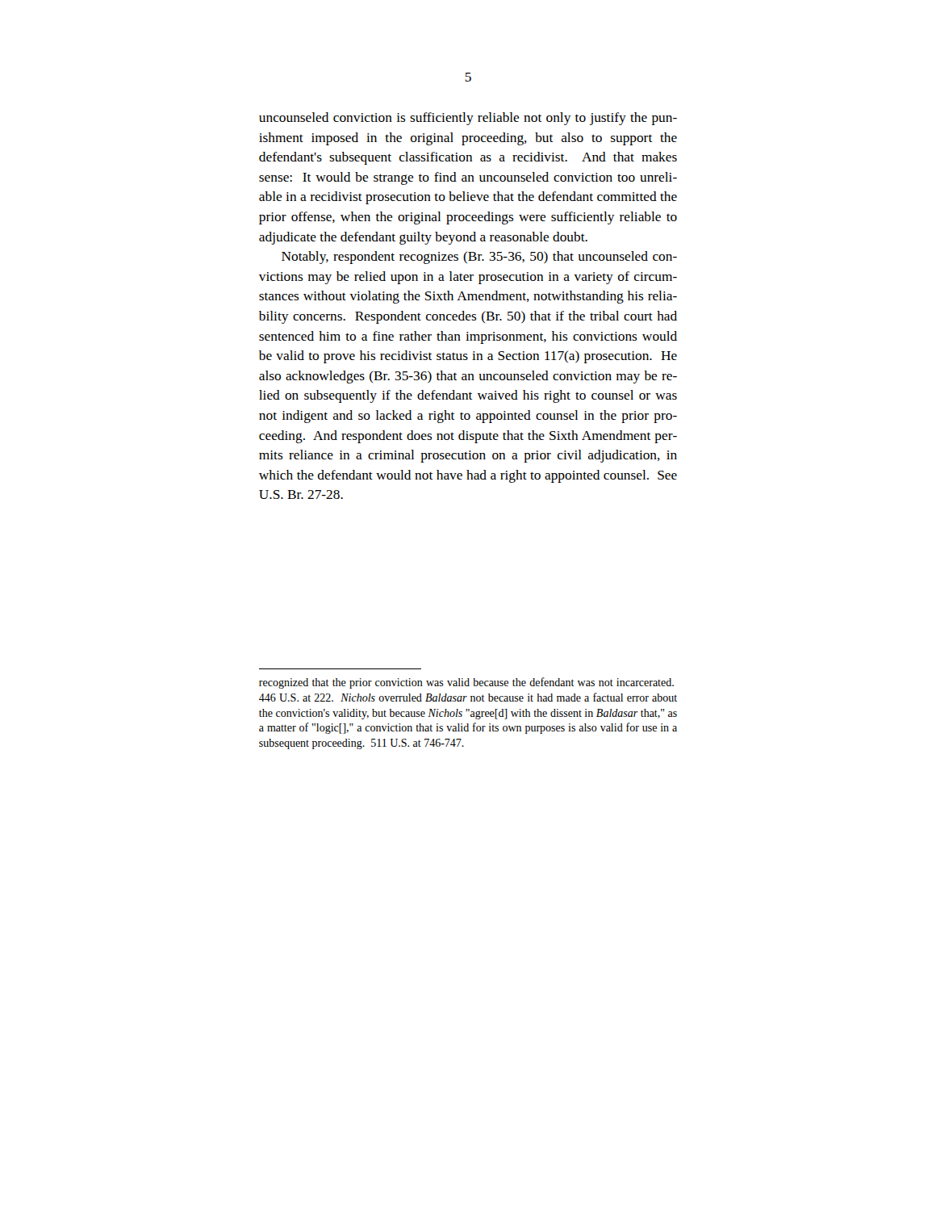5
uncounseled conviction is sufficiently reliable not only to justify the punishment imposed in the original proceeding, but also to support the defendant's subsequent classification as a recidivist. And that makes sense: It would be strange to find an uncounseled conviction too unreliable in a recidivist prosecution to believe that the defendant committed the prior offense, when the original proceedings were sufficiently reliable to adjudicate the defendant guilty beyond a reasonable doubt.
Notably, respondent recognizes (Br. 35-36, 50) that uncounseled convictions may be relied upon in a later prosecution in a variety of circumstances without violating the Sixth Amendment, notwithstanding his reliability concerns. Respondent concedes (Br. 50) that if the tribal court had sentenced him to a fine rather than imprisonment, his convictions would be valid to prove his recidivist status in a Section 117(a) prosecution. He also acknowledges (Br. 35-36) that an uncounseled conviction may be relied on subsequently if the defendant waived his right to counsel or was not indigent and so lacked a right to appointed counsel in the prior proceeding. And respondent does not dispute that the Sixth Amendment permits reliance in a criminal prosecution on a prior civil adjudication, in which the defendant would not have had a right to appointed counsel. See U.S. Br. 27-28.
recognized that the prior conviction was valid because the defendant was not incarcerated. 446 U.S. at 222. Nichols overruled Baldasar not because it had made a factual error about the conviction's validity, but because Nichols "agree[d] with the dissent in Baldasar that," as a matter of "logic[]," a conviction that is valid for its own purposes is also valid for use in a subsequent proceeding. 511 U.S. at 746-747.